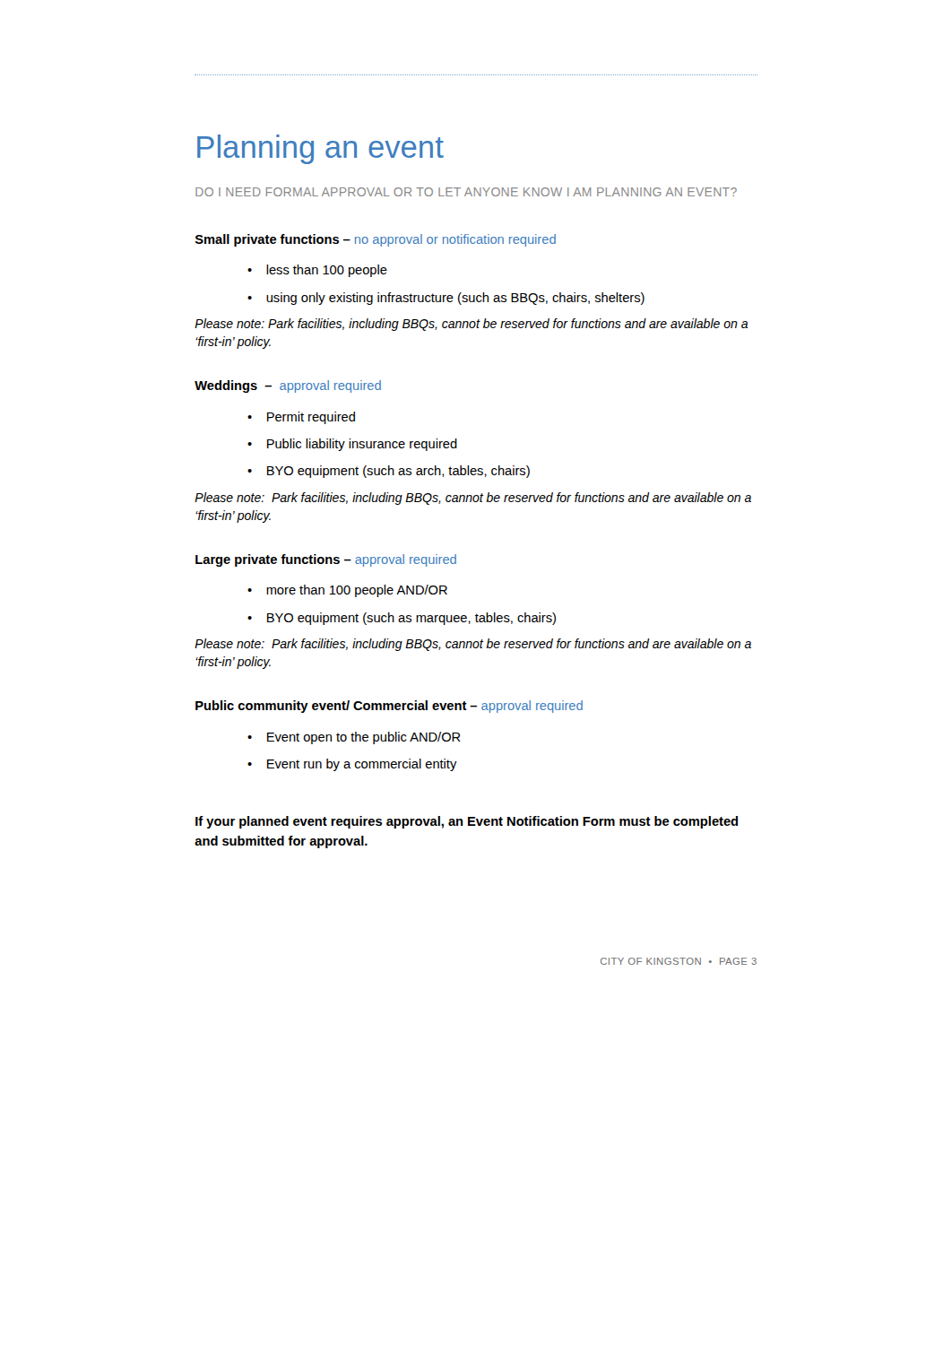Planning an event
DO I NEED FORMAL APPROVAL OR TO LET ANYONE KNOW I AM PLANNING AN EVENT?
Small private functions – no approval or notification required
less than 100 people
using only existing infrastructure (such as BBQs, chairs, shelters)
Please note: Park facilities, including BBQs, cannot be reserved for functions and are available on a ‘first-in’ policy.
Weddings – approval required
Permit required
Public liability insurance required
BYO equipment (such as arch, tables, chairs)
Please note: Park facilities, including BBQs, cannot be reserved for functions and are available on a ‘first-in’ policy.
Large private functions – approval required
more than 100 people AND/OR
BYO equipment (such as marquee, tables, chairs)
Please note: Park facilities, including BBQs, cannot be reserved for functions and are available on a ‘first-in’ policy.
Public community event/ Commercial event – approval required
Event open to the public AND/OR
Event run by a commercial entity
If your planned event requires approval, an Event Notification Form must be completed and submitted for approval.
CITY OF KINGSTON • PAGE 3